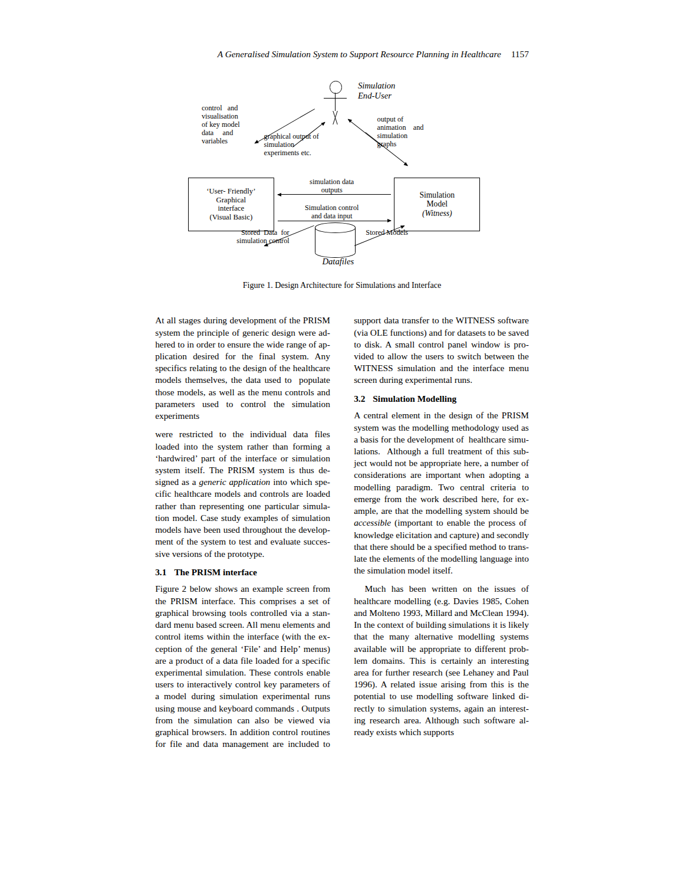A Generalised Simulation System to Support Resource Planning in Healthcare 1157
Simulation
End-User
control and
visualisation
of key model
data and
variables
graphical output of
simulation
experiments etc.
output of
animation and
simulation
graphs
‘User- Friendly’
Graphical
interface
(Visual Basic)
Simulation
Model
(Witness)
simulation data
outputs
Simulation control
and data input
Stored Data for
simulation control
Stored Models
Datafiles
Figure 1. Design Architecture for Simulations and Interface
At all stages during development of the PRISM system the principle of generic design were adhered to in order to ensure the wide range of application desired for the final system. Any specifics relating to the design of the healthcare models themselves, the data used to populate those models, as well as the menu controls and parameters used to control the simulation experiments
were restricted to the individual data files loaded into the system rather than forming a ‘hardwired’ part of the interface or simulation system itself. The PRISM system is thus designed as a generic application into which specific healthcare models and controls are loaded rather than representing one particular simulation model. Case study examples of simulation models have been used throughout the development of the system to test and evaluate successive versions of the prototype.
3.1 The PRISM interface
Figure 2 below shows an example screen from the PRISM interface. This comprises a set of graphical browsing tools controlled via a standard menu based screen. All menu elements and control items within the interface (with the exception of the general ‘File’ and Help’ menus) are a product of a data file loaded for a specific experimental simulation. These controls enable users to interactively control key parameters of a model during simulation experimental runs using mouse and keyboard commands . Outputs from the simulation can also be viewed via graphical browsers. In addition control routines for file and data management are included to support data transfer to the WITNESS software (via OLE functions) and for datasets to be saved to disk. A small control panel window is provided to allow the users to switch between the WITNESS simulation and the interface menu screen during experimental runs.
3.2 Simulation Modelling
A central element in the design of the PRISM system was the modelling methodology used as a basis for the development of healthcare simulations. Although a full treatment of this subject would not be appropriate here, a number of considerations are important when adopting a modelling paradigm. Two central criteria to emerge from the work described here, for example, are that the modelling system should be accessible (important to enable the process of knowledge elicitation and capture) and secondly that there should be a specified method to translate the elements of the modelling language into the simulation model itself.
Much has been written on the issues of healthcare modelling (e.g. Davies 1985, Cohen and Molteno 1993, Millard and McClean 1994). In the context of building simulations it is likely that the many alternative modelling systems available will be appropriate to different problem domains. This is certainly an interesting area for further research (see Lehaney and Paul 1996). A related issue arising from this is the potential to use modelling software linked directly to simulation systems, again an interesting research area. Although such software already exists which supports